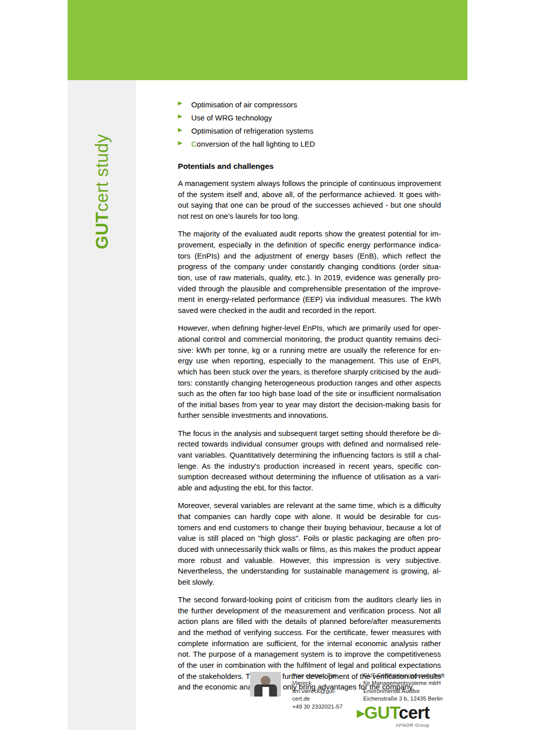GUTcert study
Optimisation of air compressors
Use of WRG technology
Optimisation of refrigeration systems
Conversion of the hall lighting to LED
Potentials and challenges
A management system always follows the principle of continuous improvement of the system itself and, above all, of the performance achieved. It goes without saying that one can be proud of the successes achieved - but one should not rest on one's laurels for too long.
The majority of the evaluated audit reports show the greatest potential for improvement, especially in the definition of specific energy performance indicators (EnPIs) and the adjustment of energy bases (EnB), which reflect the progress of the company under constantly changing conditions (order situation, use of raw materials, quality, etc.). In 2019, evidence was generally provided through the plausible and comprehensible presentation of the improvement in energy-related performance (EEP) via individual measures. The kWh saved were checked in the audit and recorded in the report.
However, when defining higher-level EnPIs, which are primarily used for operational control and commercial monitoring, the product quantity remains decisive: kWh per tonne, kg or a running metre are usually the reference for energy use when reporting, especially to the management. This use of EnPI, which has been stuck over the years, is therefore sharply criticised by the auditors: constantly changing heterogeneous production ranges and other aspects such as the often far too high base load of the site or insufficient normalisation of the initial bases from year to year may distort the decision-making basis for further sensible investments and innovations.
The focus in the analysis and subsequent target setting should therefore be directed towards individual consumer groups with defined and normalised relevant variables. Quantitatively determining the influencing factors is still a challenge. As the industry's production increased in recent years, specific consumption decreased without determining the influence of utilisation as a variable and adjusting the ebL for this factor.
Moreover, several variables are relevant at the same time, which is a difficulty that companies can hardly cope with alone. It would be desirable for customers and end customers to change their buying behaviour, because a lot of value is still placed on "high gloss". Foils or plastic packaging are often produced with unnecessarily thick walls or films, as this makes the product appear more robust and valuable. However, this impression is very subjective. Nevertheless, the understanding for sustainable management is growing, albeit slowly.
The second forward-looking point of criticism from the auditors clearly lies in the further development of the measurement and verification process. Not all action plans are filled with the details of planned before/after measurements and the method of verifying success. For the certificate, fewer measures with complete information are sufficient, for the internal economic analysis rather not. The purpose of a management system is to improve the competitiveness of the user in combination with the fulfilment of legal and political expectations of the stakeholders. Therefore, further development of the verification of results and the economic analysis can only bring advantages for the company.
▸GUT cert
AFNOR Group
Your contact: Tim Viereck
tim.viereck@gut-cert.de
+49 30 2332021-57
GUT Certifizierungsgesellschaft
für Managementsysteme mbH
Environmental Auditor
Eichenstraße 3 b, 12435 Berlin